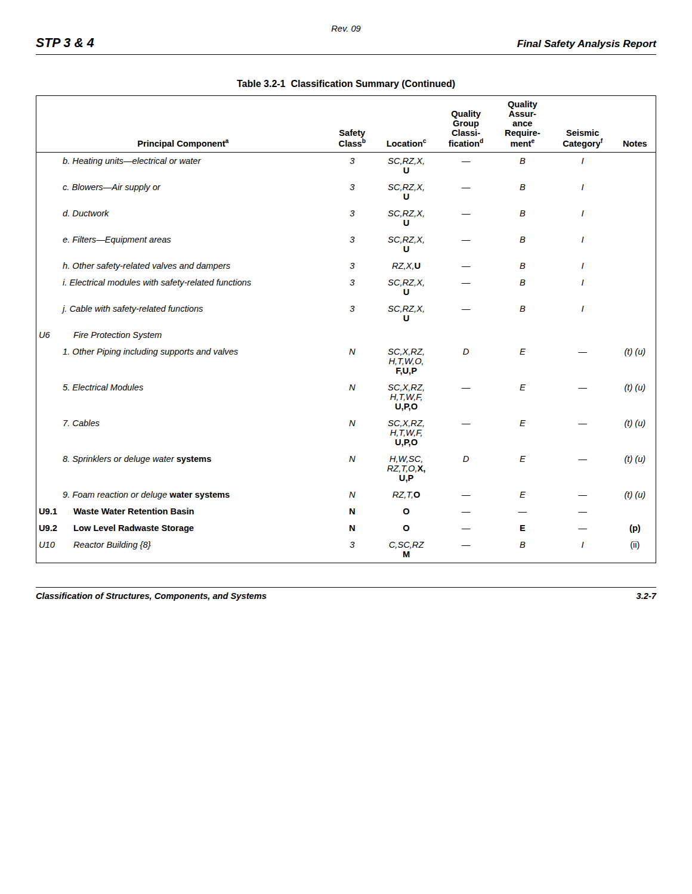Rev. 09
STP 3 & 4
Final Safety Analysis Report
Table 3.2-1 Classification Summary (Continued)
| Principal Component a | Safety Class b | Location c | Quality Group Classi- fication d | Quality Assur- ance Require- ment e | Seismic Category f | Notes |
| --- | --- | --- | --- | --- | --- | --- |
| | b. Heating units—electrical or water | 3 | SC,RZ,X, U | — | B | I | |
| | c. Blowers—Air supply or | 3 | SC,RZ,X, U | — | B | I | |
| | d. Ductwork | 3 | SC,RZ,X, U | — | B | I | |
| | e. Filters—Equipment areas | 3 | SC,RZ,X, U | — | B | I | |
| | h. Other safety-related valves and dampers | 3 | RZ,X, U | — | B | I | |
| | i. Electrical modules with safety-related functions | 3 | SC,RZ,X, U | — | B | I | |
| | j. Cable with safety-related functions | 3 | SC,RZ,X, U | — | B | I | |
| U6 | Fire Protection System | | | | | | |
| | 1. Other Piping including supports and valves | N | SC,X,RZ, H,T,W,O, F,U,P | D | E | — | (t) (u) |
| | 5. Electrical Modules | N | SC,X,RZ, H,T,W,F, U,P,O | — | E | — | (t) (u) |
| | 7. Cables | N | SC,X,RZ, H,T,W,F, U,P,O | — | E | — | (t) (u) |
| | 8. Sprinklers or deluge water systems | N | H,W,SC, RZ,T,O, X, U,P | D | E | — | (t) (u) |
| | 9. Foam reaction or deluge water systems | N | RZ,T, O | — | E | — | (t) (u) |
| U9.1 | Waste Water Retention Basin | N | O | — | — | — | |
| U9.2 | Low Level Radwaste Storage | N | O | — | E | — | (p) |
| U10 | Reactor Building {8} | 3 | C,SC,RZ M | — | B | I | (ii) |
Classification of Structures, Components, and Systems
3.2-7